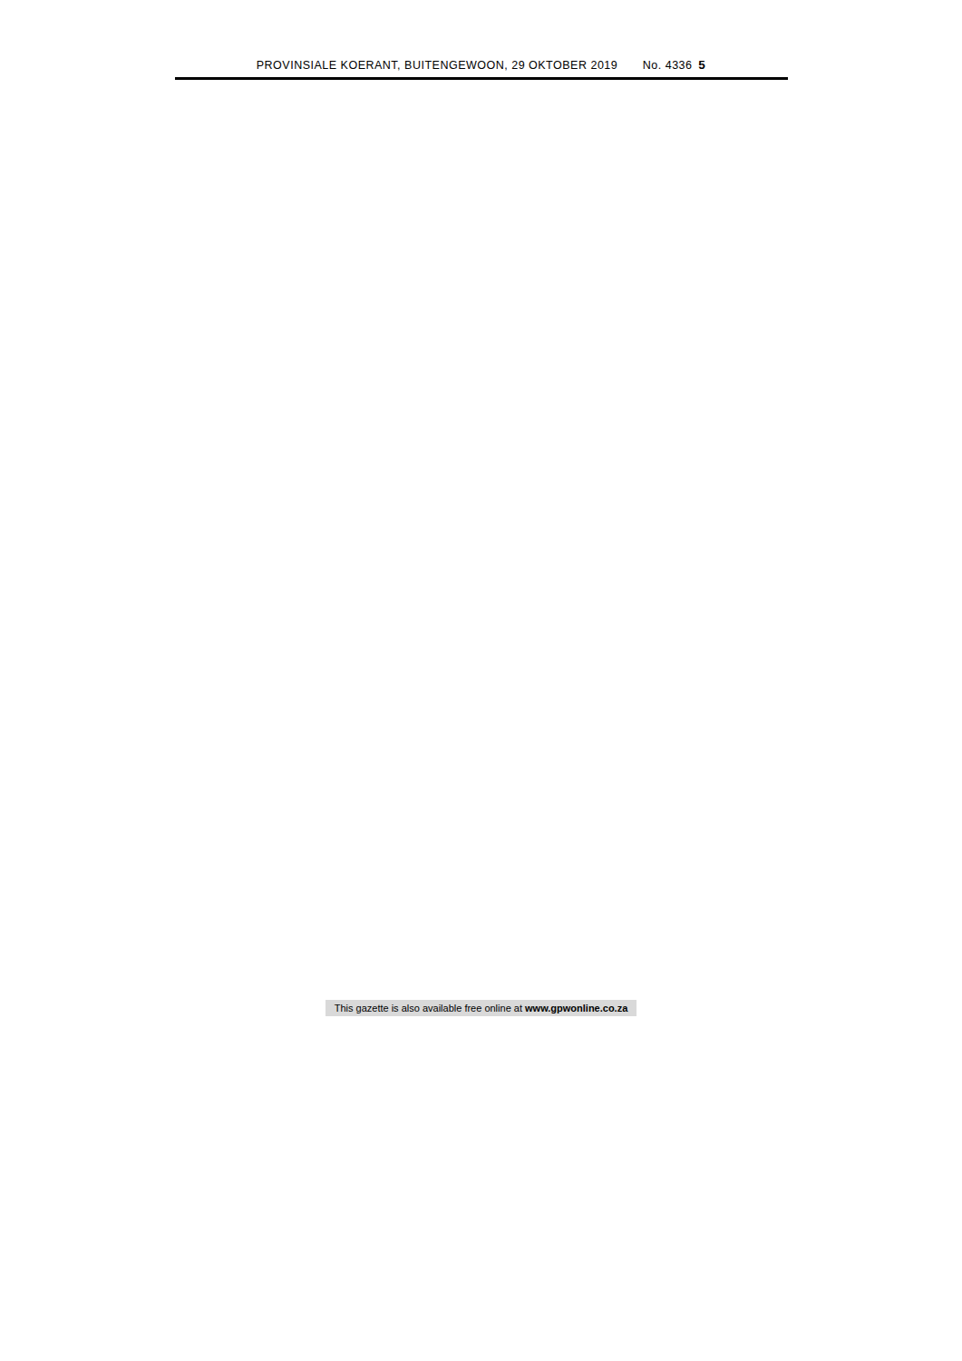PROVINSIALE KOERANT, BUITENGEWOON, 29 OKTOBER 2019 No. 43365
This gazette is also available free online at www.gpwonline.co.za